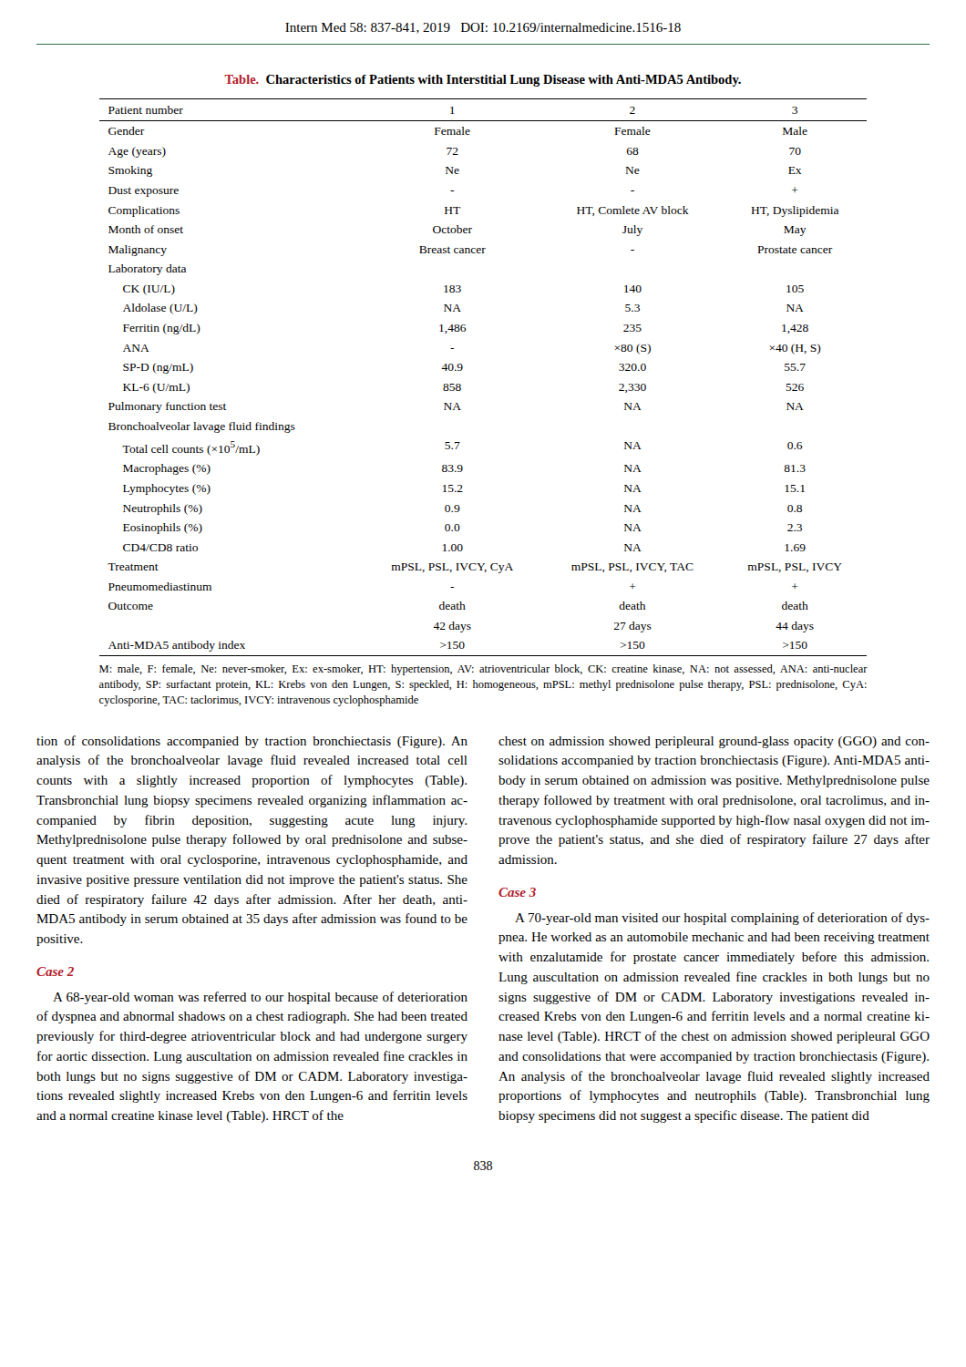Intern Med 58: 837-841, 2019 DOI: 10.2169/internalmedicine.1516-18
Table. Characteristics of Patients with Interstitial Lung Disease with Anti-MDA5 Antibody.
| Patient number | 1 | 2 | 3 |
| --- | --- | --- | --- |
| Gender | Female | Female | Male |
| Age (years) | 72 | 68 | 70 |
| Smoking | Ne | Ne | Ex |
| Dust exposure | - | - | + |
| Complications | HT | HT, Comlete AV block | HT, Dyslipidemia |
| Month of onset | October | July | May |
| Malignancy | Breast cancer | - | Prostate cancer |
| Laboratory data | | | |
| CK (IU/L) | 183 | 140 | 105 |
| Aldolase (U/L) | NA | 5.3 | NA |
| Ferritin (ng/dL) | 1,486 | 235 | 1,428 |
| ANA | - | ×80 (S) | ×40 (H, S) |
| SP-D (ng/mL) | 40.9 | 320.0 | 55.7 |
| KL-6 (U/mL) | 858 | 2,330 | 526 |
| Pulmonary function test | NA | NA | NA |
| Bronchoalveolar lavage fluid findings | | | |
| Total cell counts (×10 5 /mL) | 5.7 | NA | 0.6 |
| Macrophages (%) | 83.9 | NA | 81.3 |
| Lymphocytes (%) | 15.2 | NA | 15.1 |
| Neutrophils (%) | 0.9 | NA | 0.8 |
| Eosinophils (%) | 0.0 | NA | 2.3 |
| CD4/CD8 ratio | 1.00 | NA | 1.69 |
| Treatment | mPSL, PSL, IVCY, CyA | mPSL, PSL, IVCY, TAC | mPSL, PSL, IVCY |
| Pneumomediastinum | - | + | + |
| Outcome | death | death | death |
| | 42 days | 27 days | 44 days |
| Anti-MDA5 antibody index | >150 | >150 | >150 |
M: male, F: female, Ne: never-smoker, Ex: ex-smoker, HT: hypertension, AV: atrioventricular block, CK: creatine kinase, NA: not assessed, ANA: anti-nuclear antibody, SP: surfactant protein, KL: Krebs von den Lungen, S: speckled, H: homogeneous, mPSL: methyl prednisolone pulse therapy, PSL: prednisolone, CyA: cyclosporine, TAC: taclorimus, IVCY: intravenous cyclophosphamide
tion of consolidations accompanied by traction bronchiectasis (Figure). An analysis of the bronchoalveolar lavage fluid revealed increased total cell counts with a slightly increased proportion of lymphocytes (Table). Transbronchial lung biopsy specimens revealed organizing inflammation accompanied by fibrin deposition, suggesting acute lung injury. Methylprednisolone pulse therapy followed by oral prednisolone and subsequent treatment with oral cyclosporine, intravenous cyclophosphamide, and invasive positive pressure ventilation did not improve the patient's status. She died of respiratory failure 42 days after admission. After her death, anti-MDA5 antibody in serum obtained at 35 days after admission was found to be positive.
Case 2
A 68-year-old woman was referred to our hospital because of deterioration of dyspnea and abnormal shadows on a chest radiograph. She had been treated previously for third-degree atrioventricular block and had undergone surgery for aortic dissection. Lung auscultation on admission revealed fine crackles in both lungs but no signs suggestive of DM or CADM. Laboratory investigations revealed slightly increased Krebs von den Lungen-6 and ferritin levels and a normal creatine kinase level (Table). HRCT of the
chest on admission showed peripleural ground-glass opacity (GGO) and consolidations accompanied by traction bronchiectasis (Figure). Anti-MDA5 antibody in serum obtained on admission was positive. Methylprednisolone pulse therapy followed by treatment with oral prednisolone, oral tacrolimus, and intravenous cyclophosphamide supported by high-flow nasal oxygen did not improve the patient's status, and she died of respiratory failure 27 days after admission.
Case 3
A 70-year-old man visited our hospital complaining of deterioration of dyspnea. He worked as an automobile mechanic and had been receiving treatment with enzalutamide for prostate cancer immediately before this admission. Lung auscultation on admission revealed fine crackles in both lungs but no signs suggestive of DM or CADM. Laboratory investigations revealed increased Krebs von den Lungen-6 and ferritin levels and a normal creatine kinase level (Table). HRCT of the chest on admission showed peripleural GGO and consolidations that were accompanied by traction bronchiectasis (Figure). An analysis of the bronchoalveolar lavage fluid revealed slightly increased proportions of lymphocytes and neutrophils (Table). Transbronchial lung biopsy specimens did not suggest a specific disease. The patient did
838